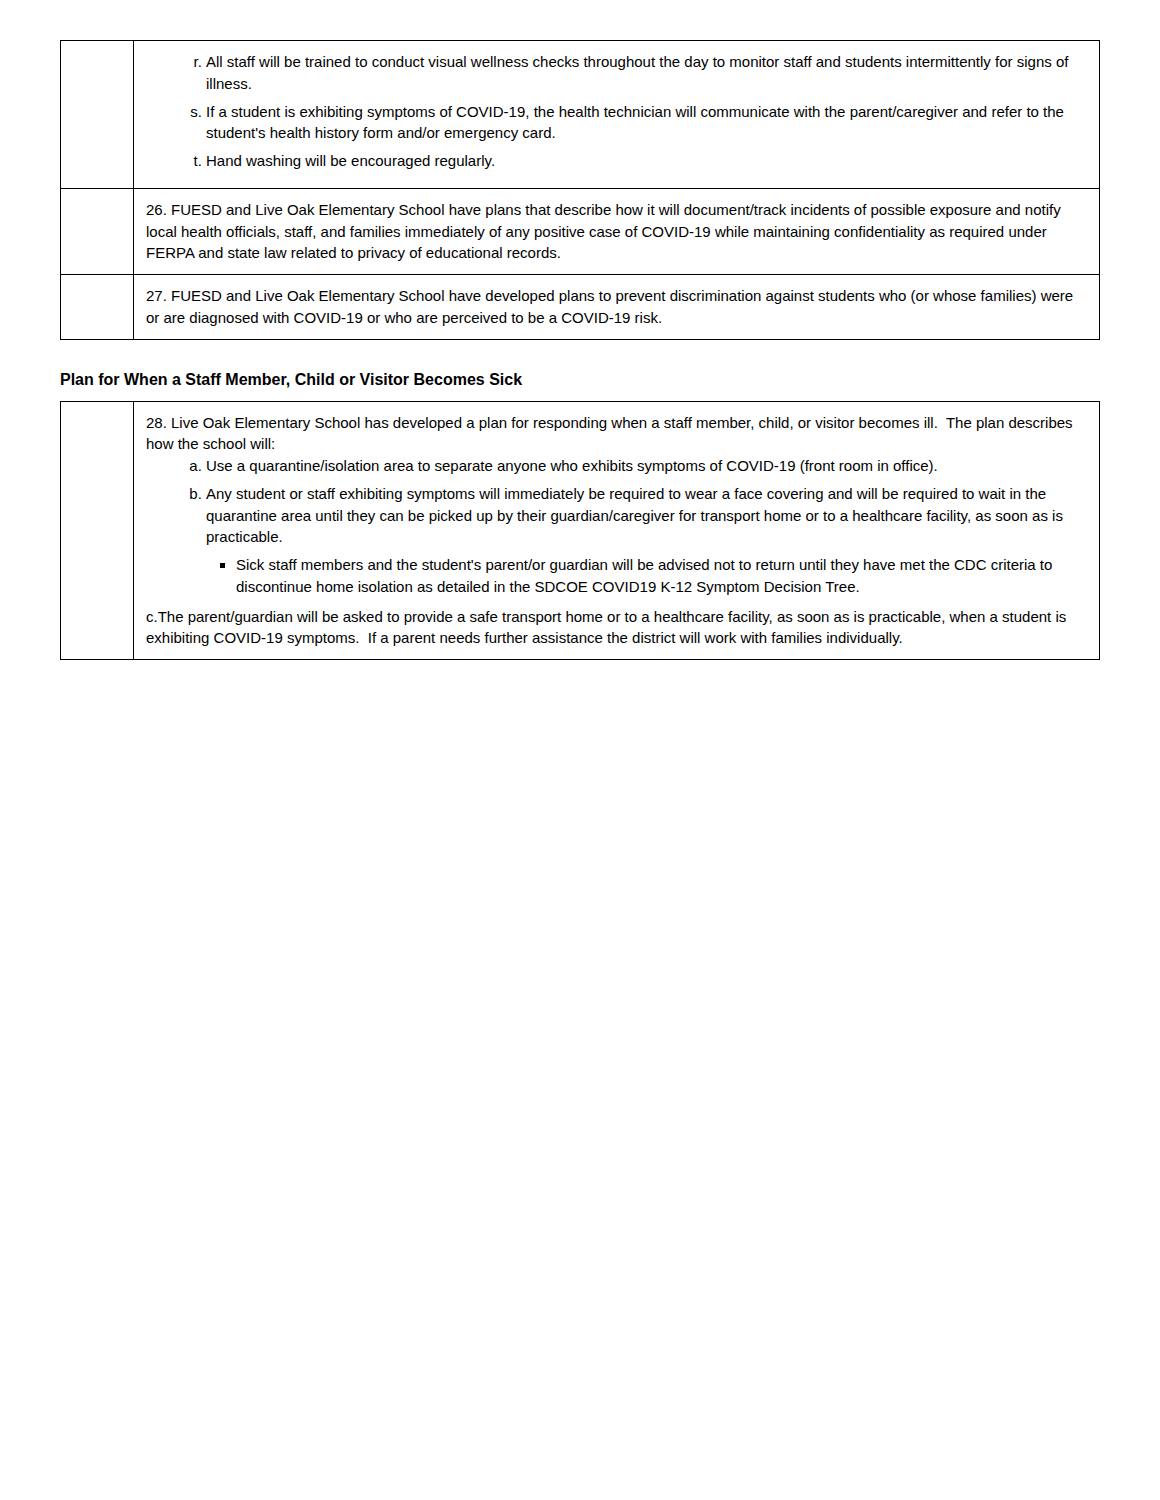| | All staff will be trained to conduct visual wellness checks throughout the day to monitor staff and students intermittently for signs of illness. If a student is exhibiting symptoms of COVID-19, the health technician will communicate with the parent/caregiver and refer to the student's health history form and/or emergency card. Hand washing will be encouraged regularly. |
| | 26. FUESD and Live Oak Elementary School have plans that describe how it will document/track incidents of possible exposure and notify local health officials, staff, and families immediately of any positive case of COVID-19 while maintaining confidentiality as required under FERPA and state law related to privacy of educational records. |
| | 27. FUESD and Live Oak Elementary School have developed plans to prevent discrimination against students who (or whose families) were or are diagnosed with COVID-19 or who are perceived to be a COVID-19 risk. |
Plan for When a Staff Member, Child or Visitor Becomes Sick
| | 28. Live Oak Elementary School has developed a plan for responding when a staff member, child, or visitor becomes ill. The plan describes how the school will: Use a quarantine/isolation area to separate anyone who exhibits symptoms of COVID-19 (front room in office). Any student or staff exhibiting symptoms will immediately be required to wear a face covering and will be required to wait in the quarantine area until they can be picked up by their guardian/caregiver for transport home or to a healthcare facility, as soon as is practicable. Sick staff members and the student's parent/or guardian will be advised not to return until they have met the CDC criteria to discontinue home isolation as detailed in the SDCOE COVID19 K-12 Symptom Decision Tree. c.The parent/guardian will be asked to provide a safe transport home or to a healthcare facility, as soon as is practicable, when a student is exhibiting COVID-19 symptoms. If a parent needs further assistance the district will work with families individually. |